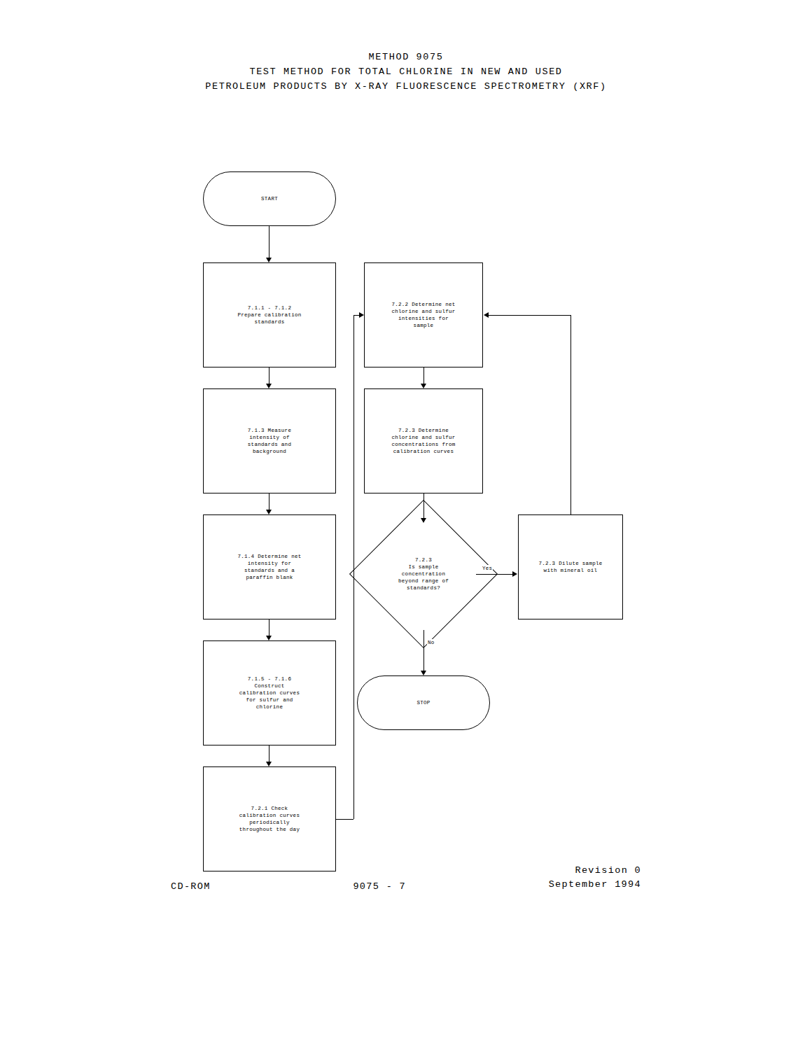METHOD 9075
TEST METHOD FOR TOTAL CHLORINE IN NEW AND USED
PETROLEUM PRODUCTS BY X-RAY FLUORESCENCE SPECTROMETRY (XRF)
START
7.1.1 - 7.1.2
Prepare calibration
standards
7.1.3 Measure
intensity of
standards and
background
7.1.4 Determine net
intensity for
standards and a
paraffin blank
7.1.5 - 7.1.6
Construct
calibration curves
for sulfur and
chlorine
7.2.1 Check
calibration curves
periodically
throughout the day
7.2.2 Determine net
chlorine and sulfur
intensities for
sample
7.2.3 Determine
chlorine and sulfur
concentrations from
calibration curves
7.2.3
Is sample
concentration
beyond range of
standards?
7.2.3 Dilute sample
with mineral oil
STOP
Yes
No
CD-ROM
9075 - 7
Revision 0
September 1994